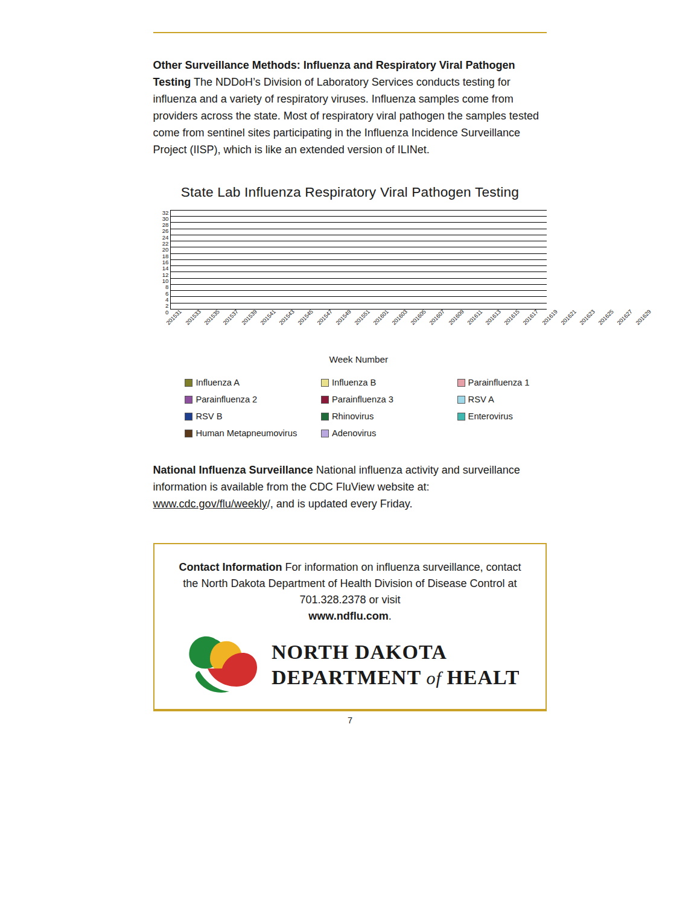Other Surveillance Methods: Influenza and Respiratory Viral Pathogen Testing The NDDoH’s Division of Laboratory Services conducts testing for influenza and a variety of respiratory viruses. Influenza samples come from providers across the state. Most of respiratory viral pathogen the samples tested come from sentinel sites participating in the Influenza Incidence Surveillance Project (IISP), which is like an extended version of ILINet.
State Lab Influenza Respiratory Viral Pathogen Testing
32 30 28 26 24 22 20 18 16 14 12 10 8 6 4 2 0
201531
201533
201535
201537
201539
201541
201543
201545
201547
201549
201551
201601
201603
201605
201607
201609
201611
201613
201615
201617
201619
201621
201623
201625
201627
201629
Week Number
Influenza A
Influenza B
Parainfluenza 1
Parainfluenza 2
Parainfluenza 3
RSV A
RSV B
Rhinovirus
Enterovirus
Human Metapneumovirus
Adenovirus
National Influenza Surveillance National influenza activity and surveillance information is available from the CDC FluView website at: www.cdc.gov/flu/weekly/, and is updated every Friday.
Contact Information For information on influenza surveillance, contact the North Dakota Department of Health Division of Disease Control at 701.328.2378 or visit
www.ndflu.com.
NORTH DAKOTA DEPARTMENT of HEALTH
7